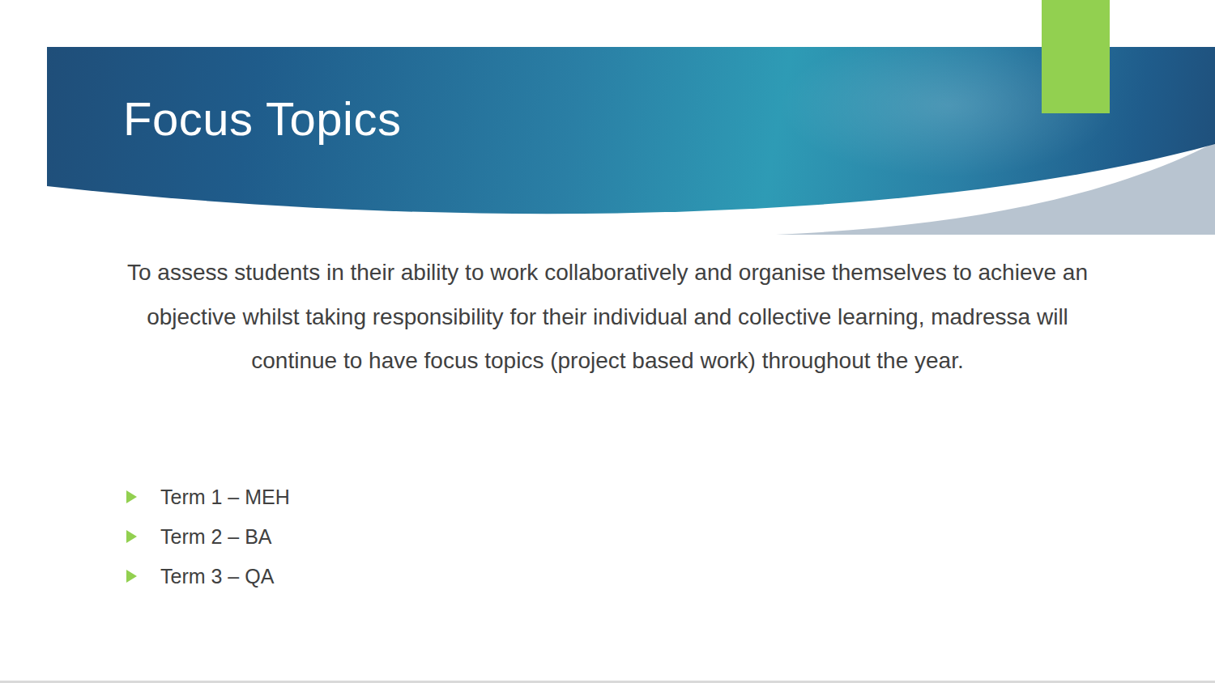Focus Topics
To assess students in their ability to work collaboratively and organise themselves to achieve an objective whilst taking responsibility for their individual and collective learning, madressa will continue to have focus topics (project based work) throughout the year.
Term 1 – MEH
Term 2 – BA
Term 3 – QA